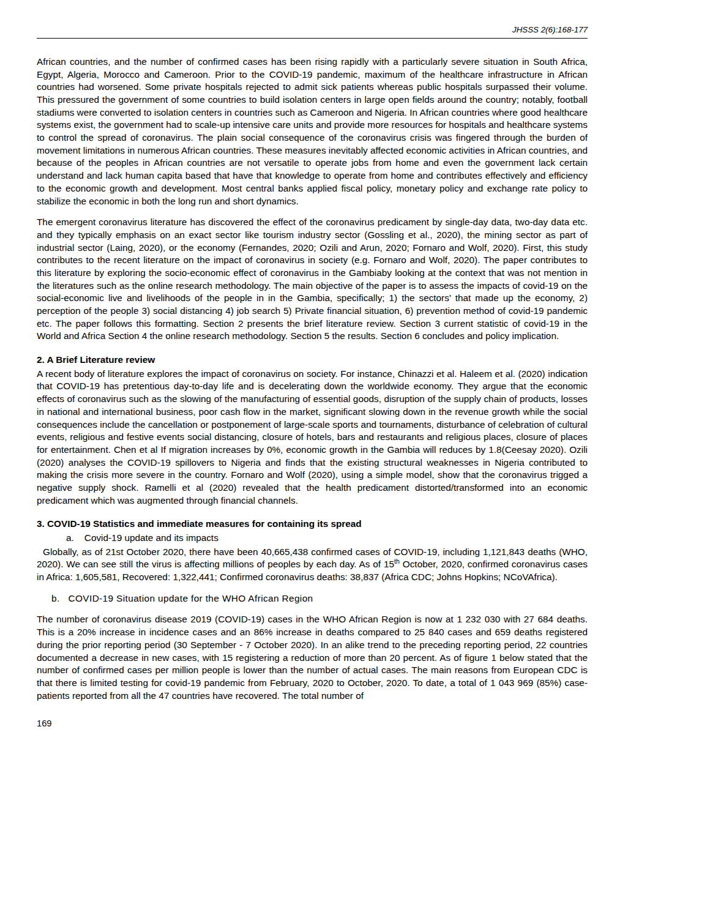JHSSS 2(6):168-177
African countries, and the number of confirmed cases has been rising rapidly with a particularly severe situation in South Africa, Egypt, Algeria, Morocco and Cameroon. Prior to the COVID-19 pandemic, maximum of the healthcare infrastructure in African countries had worsened. Some private hospitals rejected to admit sick patients whereas public hospitals surpassed their volume. This pressured the government of some countries to build isolation centers in large open fields around the country; notably, football stadiums were converted to isolation centers in countries such as Cameroon and Nigeria. In African countries where good healthcare systems exist, the government had to scale-up intensive care units and provide more resources for hospitals and healthcare systems to control the spread of coronavirus. The plain social consequence of the coronavirus crisis was fingered through the burden of movement limitations in numerous African countries. These measures inevitably affected economic activities in African countries, and because of the peoples in African countries are not versatile to operate jobs from home and even the government lack certain understand and lack human capita based that have that knowledge to operate from home and contributes effectively and efficiency to the economic growth and development. Most central banks applied fiscal policy, monetary policy and exchange rate policy to stabilize the economic in both the long run and short dynamics.
The emergent coronavirus literature has discovered the effect of the coronavirus predicament by single-day data, two-day data etc. and they typically emphasis on an exact sector like tourism industry sector (Gossling et al., 2020), the mining sector as part of industrial sector (Laing, 2020), or the economy (Fernandes, 2020; Ozili and Arun, 2020; Fornaro and Wolf, 2020). First, this study contributes to the recent literature on the impact of coronavirus in society (e.g. Fornaro and Wolf, 2020). The paper contributes to this literature by exploring the socio-economic effect of coronavirus in the Gambiaby looking at the context that was not mention in the literatures such as the online research methodology. The main objective of the paper is to assess the impacts of covid-19 on the social-economic live and livelihoods of the people in in the Gambia, specifically; 1) the sectors' that made up the economy, 2) perception of the people 3) social distancing 4) job search 5) Private financial situation, 6) prevention method of covid-19 pandemic etc. The paper follows this formatting. Section 2 presents the brief literature review. Section 3 current statistic of covid-19 in the World and Africa Section 4 the online research methodology. Section 5 the results. Section 6 concludes and policy implication.
2. A Brief Literature review
A recent body of literature explores the impact of coronavirus on society. For instance, Chinazzi et al. Haleem et al. (2020) indication that COVID-19 has pretentious day-to-day life and is decelerating down the worldwide economy. They argue that the economic effects of coronavirus such as the slowing of the manufacturing of essential goods, disruption of the supply chain of products, losses in national and international business, poor cash flow in the market, significant slowing down in the revenue growth while the social consequences include the cancellation or postponement of large-scale sports and tournaments, disturbance of celebration of cultural events, religious and festive events social distancing, closure of hotels, bars and restaurants and religious places, closure of places for entertainment. Chen et al If migration increases by 0%, economic growth in the Gambia will reduces by 1.8(Ceesay 2020). Ozili (2020) analyses the COVID-19 spillovers to Nigeria and finds that the existing structural weaknesses in Nigeria contributed to making the crisis more severe in the country. Fornaro and Wolf (2020), using a simple model, show that the coronavirus trigged a negative supply shock. Ramelli et al (2020) revealed that the health predicament distorted/transformed into an economic predicament which was augmented through financial channels.
3. COVID-19 Statistics and immediate measures for containing its spread
a. Covid-19 update and its impacts
Globally, as of 21st October 2020, there have been 40,665,438 confirmed cases of COVID-19, including 1,121,843 deaths (WHO, 2020). We can see still the virus is affecting millions of peoples by each day. As of 15th October, 2020, confirmed coronavirus cases in Africa: 1,605,581, Recovered: 1,322,441; Confirmed coronavirus deaths: 38,837 (Africa CDC; Johns Hopkins; NCoVAfrica).
b. COVID-19 Situation update for the WHO African Region
The number of coronavirus disease 2019 (COVID-19) cases in the WHO African Region is now at 1 232 030 with 27 684 deaths. This is a 20% increase in incidence cases and an 86% increase in deaths compared to 25 840 cases and 659 deaths registered during the prior reporting period (30 September - 7 October 2020). In an alike trend to the preceding reporting period, 22 countries documented a decrease in new cases, with 15 registering a reduction of more than 20 percent. As of figure 1 below stated that the number of confirmed cases per million people is lower than the number of actual cases. The main reasons from European CDC is that there is limited testing for covid-19 pandemic from February, 2020 to October, 2020. To date, a total of 1 043 969 (85%) case-patients reported from all the 47 countries have recovered. The total number of
169